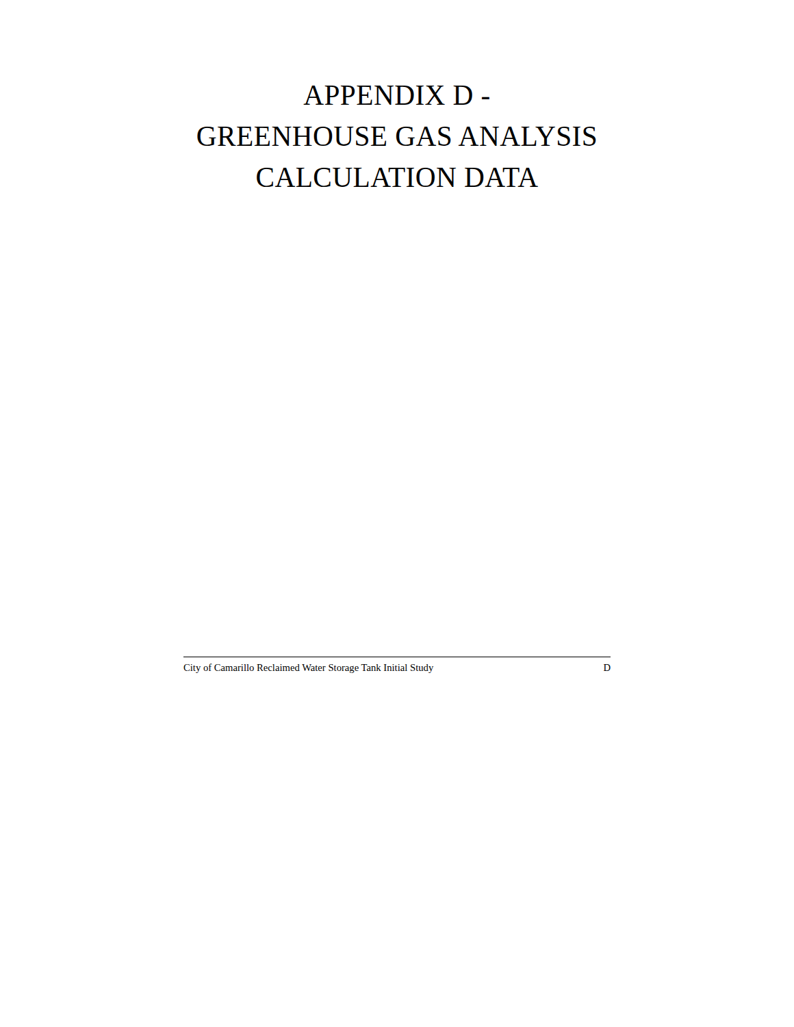APPENDIX D -
GREENHOUSE GAS ANALYSIS
CALCULATION DATA
City of Camarillo Reclaimed Water Storage Tank Initial Study D